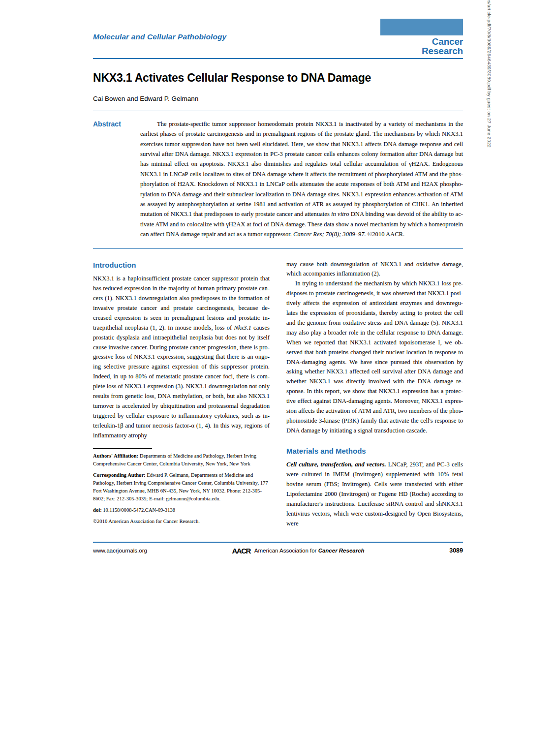Downloaded from http://aacrjournals.org/cancerres/article-pdf/70/8/3089/2646439/3089.pdf by guest on 27 June 2022
Molecular and Cellular Pathobiology
Cancer
Research
NKX3.1 Activates Cellular Response to DNA Damage
Cai Bowen and Edward P. Gelmann
Abstract
The prostate-specific tumor suppressor homeodomain protein NKX3.1 is inactivated by a variety of mechanisms in the earliest phases of prostate carcinogenesis and in premalignant regions of the prostate gland. The mechanisms by which NKX3.1 exercises tumor suppression have not been well elucidated. Here, we show that NKX3.1 affects DNA damage response and cell survival after DNA damage. NKX3.1 expression in PC-3 prostate cancer cells enhances colony formation after DNA damage but has minimal effect on apoptosis. NKX3.1 also diminishes and regulates total cellular accumulation of γH2AX. Endogenous NKX3.1 in LNCaP cells localizes to sites of DNA damage where it affects the recruitment of phosphorylated ATM and the phosphorylation of H2AX. Knockdown of NKX3.1 in LNCaP cells attenuates the acute responses of both ATM and H2AX phosphorylation to DNA damage and their subnuclear localization to DNA damage sites. NKX3.1 expression enhances activation of ATM as assayed by autophosphorylation at serine 1981 and activation of ATR as assayed by phosphorylation of CHK1. An inherited mutation of NKX3.1 that predisposes to early prostate cancer and attenuates in vitro DNA binding was devoid of the ability to activate ATM and to colocalize with γH2AX at foci of DNA damage. These data show a novel mechanism by which a homeoprotein can affect DNA damage repair and act as a tumor suppressor. Cancer Res; 70(8); 3089–97. ©2010 AACR.
Introduction
NKX3.1 is a haploinsufficient prostate cancer suppressor protein that has reduced expression in the majority of human primary prostate cancers (1). NKX3.1 downregulation also predisposes to the formation of invasive prostate cancer and prostate carcinogenesis, because decreased expression is seen in premalignant lesions and prostatic intraepithelial neoplasia (1, 2). In mouse models, loss of Nkx3.1 causes prostatic dysplasia and intraepithelial neoplasia but does not by itself cause invasive cancer. During prostate cancer progression, there is progressive loss of NKX3.1 expression, suggesting that there is an ongoing selective pressure against expression of this suppressor protein. Indeed, in up to 80% of metastatic prostate cancer foci, there is complete loss of NKX3.1 expression (3). NKX3.1 downregulation not only results from genetic loss, DNA methylation, or both, but also NKX3.1 turnover is accelerated by ubiquitination and proteasomal degradation triggered by cellular exposure to inflammatory cytokines, such as interleukin-1β and tumor necrosis factor-α (1, 4). In this way, regions of inflammatory atrophy
Authors' Affiliation: Departments of Medicine and Pathology, Herbert Irving Comprehensive Cancer Center, Columbia University, New York, New York
Corresponding Author: Edward P. Gelmann, Departments of Medicine and Pathology, Herbert Irving Comprehensive Cancer Center, Columbia University, 177 Fort Washington Avenue, MHB 6N-435, New York, NY 10032. Phone: 212-305-8602; Fax: 212-305-3035; E-mail: gelmanne@columbia.edu.
doi: 10.1158/0008-5472.CAN-09-3138
©2010 American Association for Cancer Research.
may cause both downregulation of NKX3.1 and oxidative damage, which accompanies inflammation (2).
In trying to understand the mechanism by which NKX3.1 loss predisposes to prostate carcinogenesis, it was observed that NKX3.1 positively affects the expression of antioxidant enzymes and downregulates the expression of prooxidants, thereby acting to protect the cell and the genome from oxidative stress and DNA damage (5). NKX3.1 may also play a broader role in the cellular response to DNA damage. When we reported that NKX3.1 activated topoisomerase I, we observed that both proteins changed their nuclear location in response to DNA-damaging agents. We have since pursued this observation by asking whether NKX3.1 affected cell survival after DNA damage and whether NKX3.1 was directly involved with the DNA damage response. In this report, we show that NKX3.1 expression has a protective effect against DNA-damaging agents. Moreover, NKX3.1 expression affects the activation of ATM and ATR, two members of the phosphoinositide 3-kinase (PI3K) family that activate the cell's response to DNA damage by initiating a signal transduction cascade.
Materials and Methods
Cell culture, transfection, and vectors. LNCaP, 293T, and PC-3 cells were cultured in IMEM (Invitrogen) supplemented with 10% fetal bovine serum (FBS; Invitrogen). Cells were transfected with either Lipofectamine 2000 (Invitrogen) or Fugene HD (Roche) according to manufacturer's instructions. Luciferase siRNA control and shNKX3.1 lentivirus vectors, which were custom-designed by Open Biosystems, were
www.aacrjournals.org
AACR American Association for Cancer Research
3089